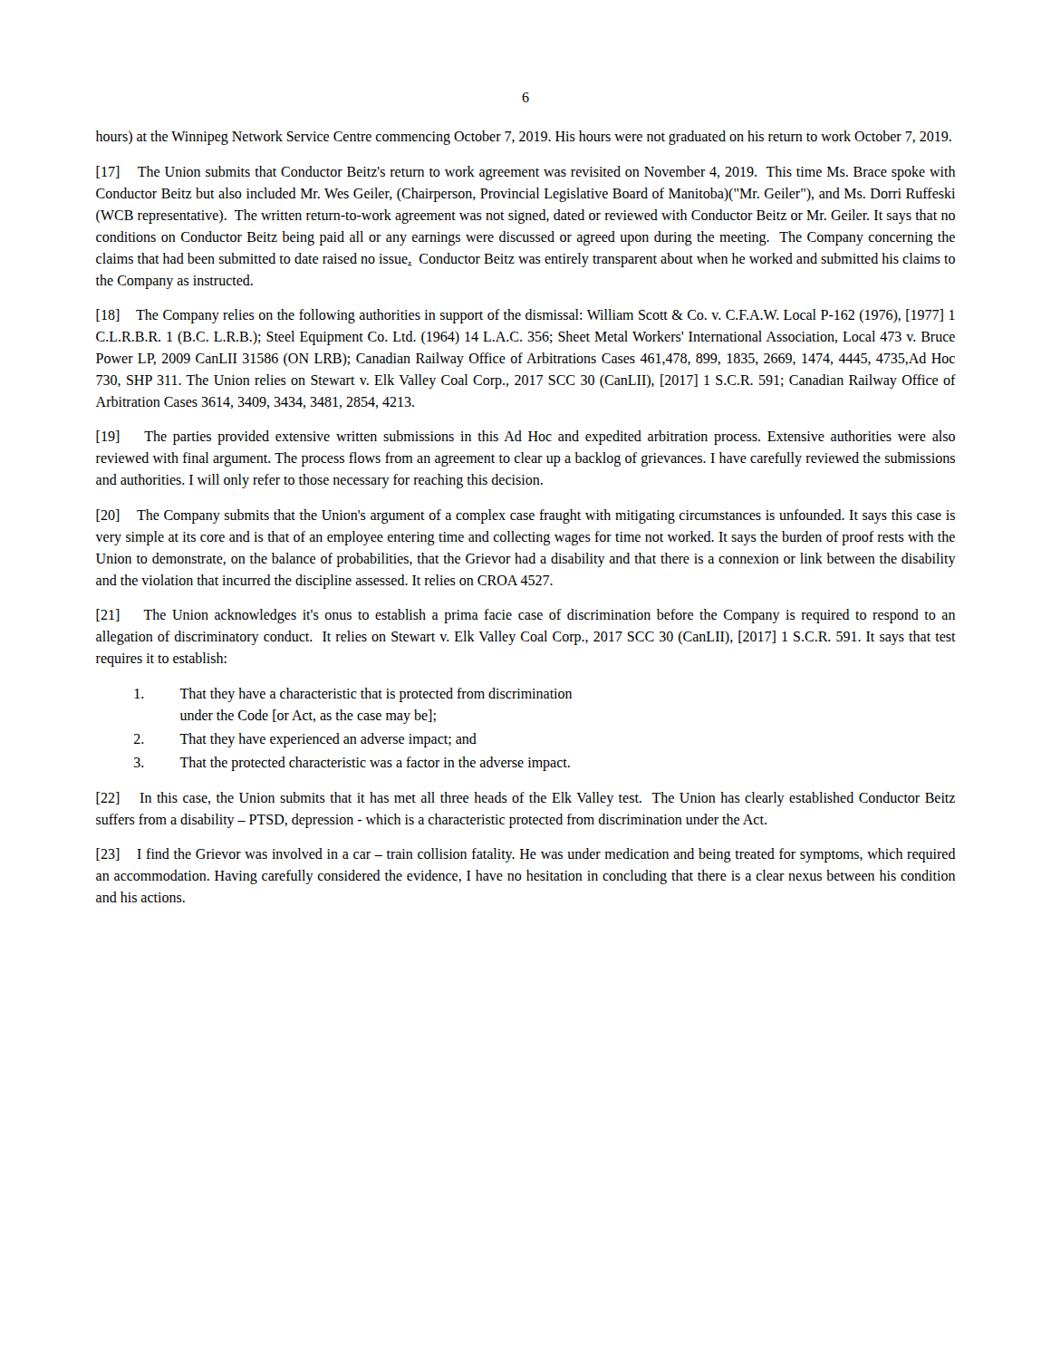6
hours) at the Winnipeg Network Service Centre commencing October 7, 2019. His hours were not graduated on his return to work October 7, 2019.
[17] The Union submits that Conductor Beitz's return to work agreement was revisited on November 4, 2019. This time Ms. Brace spoke with Conductor Beitz but also included Mr. Wes Geiler, (Chairperson, Provincial Legislative Board of Manitoba)("Mr. Geiler"), and Ms. Dorri Ruffeski (WCB representative). The written return-to-work agreement was not signed, dated or reviewed with Conductor Beitz or Mr. Geiler. It says that no conditions on Conductor Beitz being paid all or any earnings were discussed or agreed upon during the meeting. The Company concerning the claims that had been submitted to date raised no issue. Conductor Beitz was entirely transparent about when he worked and submitted his claims to the Company as instructed.
[18] The Company relies on the following authorities in support of the dismissal: William Scott & Co. v. C.F.A.W. Local P-162 (1976), [1977] 1 C.L.R.B.R. 1 (B.C. L.R.B.); Steel Equipment Co. Ltd. (1964) 14 L.A.C. 356; Sheet Metal Workers' International Association, Local 473 v. Bruce Power LP, 2009 CanLII 31586 (ON LRB); Canadian Railway Office of Arbitrations Cases 461,478, 899, 1835, 2669, 1474, 4445, 4735,Ad Hoc 730, SHP 311. The Union relies on Stewart v. Elk Valley Coal Corp., 2017 SCC 30 (CanLII), [2017] 1 S.C.R. 591; Canadian Railway Office of Arbitration Cases 3614, 3409, 3434, 3481, 2854, 4213.
[19] The parties provided extensive written submissions in this Ad Hoc and expedited arbitration process. Extensive authorities were also reviewed with final argument. The process flows from an agreement to clear up a backlog of grievances. I have carefully reviewed the submissions and authorities. I will only refer to those necessary for reaching this decision.
[20] The Company submits that the Union's argument of a complex case fraught with mitigating circumstances is unfounded. It says this case is very simple at its core and is that of an employee entering time and collecting wages for time not worked. It says the burden of proof rests with the Union to demonstrate, on the balance of probabilities, that the Grievor had a disability and that there is a connexion or link between the disability and the violation that incurred the discipline assessed. It relies on CROA 4527.
[21] The Union acknowledges it's onus to establish a prima facie case of discrimination before the Company is required to respond to an allegation of discriminatory conduct. It relies on Stewart v. Elk Valley Coal Corp., 2017 SCC 30 (CanLII), [2017] 1 S.C.R. 591. It says that test requires it to establish:
1. That they have a characteristic that is protected from discrimination
under the Code [or Act, as the case may be];
2. That they have experienced an adverse impact; and
3. That the protected characteristic was a factor in the adverse impact.
[22] In this case, the Union submits that it has met all three heads of the Elk Valley test. The Union has clearly established Conductor Beitz suffers from a disability – PTSD, depression - which is a characteristic protected from discrimination under the Act.
[23] I find the Grievor was involved in a car – train collision fatality. He was under medication and being treated for symptoms, which required an accommodation. Having carefully considered the evidence, I have no hesitation in concluding that there is a clear nexus between his condition and his actions.